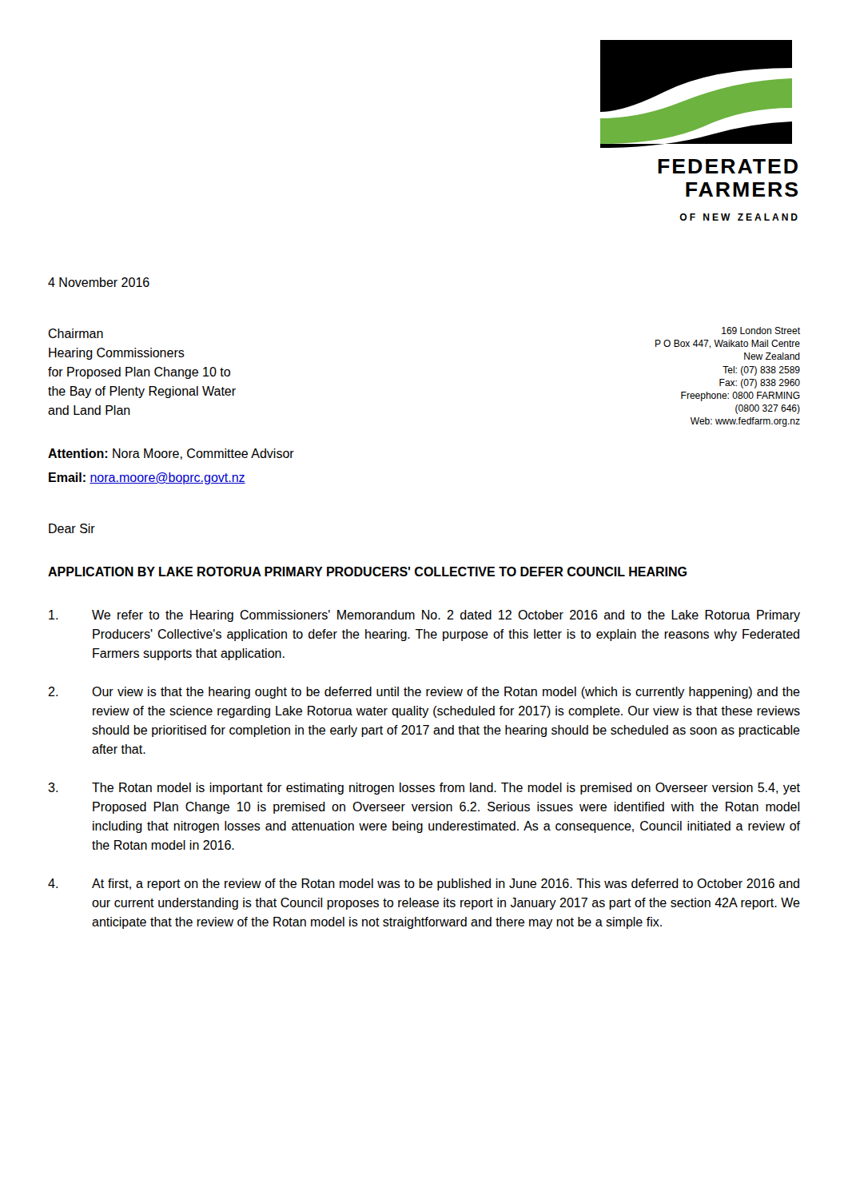FEDERATED
FARMERS
OF NEW ZEALAND
4 November 2016
Chairman
Hearing Commissioners
for Proposed Plan Change 10 to
the Bay of Plenty Regional Water
and Land Plan
169 London Street
P O Box 447, Waikato Mail Centre
New Zealand
Tel: (07) 838 2589
Fax: (07) 838 2960
Freephone: 0800 FARMING
(0800 327 646)
Web: www.fedfarm.org.nz
Attention: Nora Moore, Committee Advisor
Email: nora.moore@boprc.govt.nz
Dear Sir
Application by Lake Rotorua Primary Producers' Collective to Defer Council Hearing
We refer to the Hearing Commissioners' Memorandum No. 2 dated 12 October 2016 and to the Lake Rotorua Primary Producers' Collective's application to defer the hearing. The purpose of this letter is to explain the reasons why Federated Farmers supports that application.
Our view is that the hearing ought to be deferred until the review of the Rotan model (which is currently happening) and the review of the science regarding Lake Rotorua water quality (scheduled for 2017) is complete. Our view is that these reviews should be prioritised for completion in the early part of 2017 and that the hearing should be scheduled as soon as practicable after that.
The Rotan model is important for estimating nitrogen losses from land. The model is premised on Overseer version 5.4, yet Proposed Plan Change 10 is premised on Overseer version 6.2. Serious issues were identified with the Rotan model including that nitrogen losses and attenuation were being underestimated. As a consequence, Council initiated a review of the Rotan model in 2016.
At first, a report on the review of the Rotan model was to be published in June 2016. This was deferred to October 2016 and our current understanding is that Council proposes to release its report in January 2017 as part of the section 42A report. We anticipate that the review of the Rotan model is not straightforward and there may not be a simple fix.